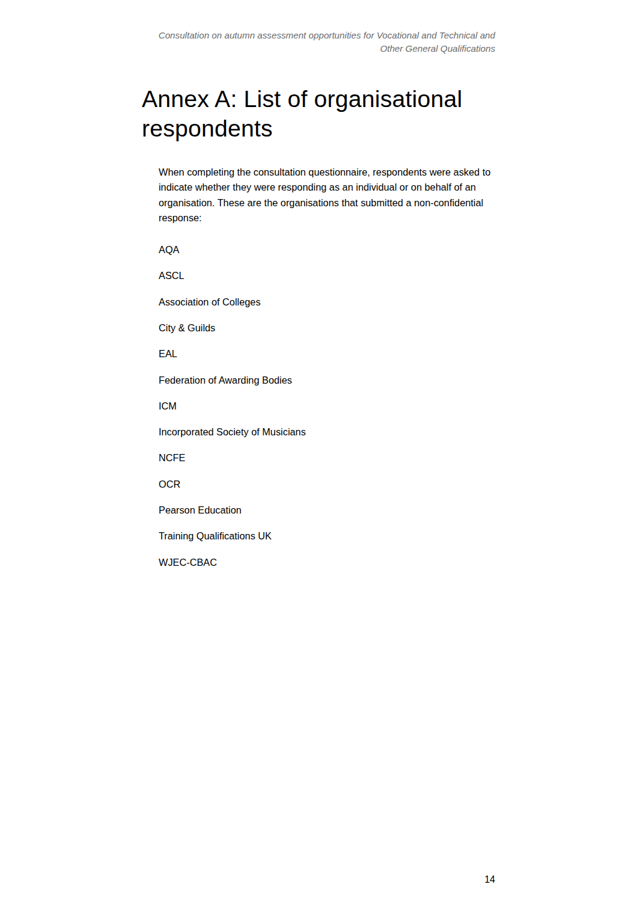Consultation on autumn assessment opportunities for Vocational and Technical and
Other General Qualifications
Annex A: List of organisational respondents
When completing the consultation questionnaire, respondents were asked to indicate whether they were responding as an individual or on behalf of an organisation. These are the organisations that submitted a non-confidential response:
AQA
ASCL
Association of Colleges
City & Guilds
EAL
Federation of Awarding Bodies
ICM
Incorporated Society of Musicians
NCFE
OCR
Pearson Education
Training Qualifications UK
WJEC-CBAC
14